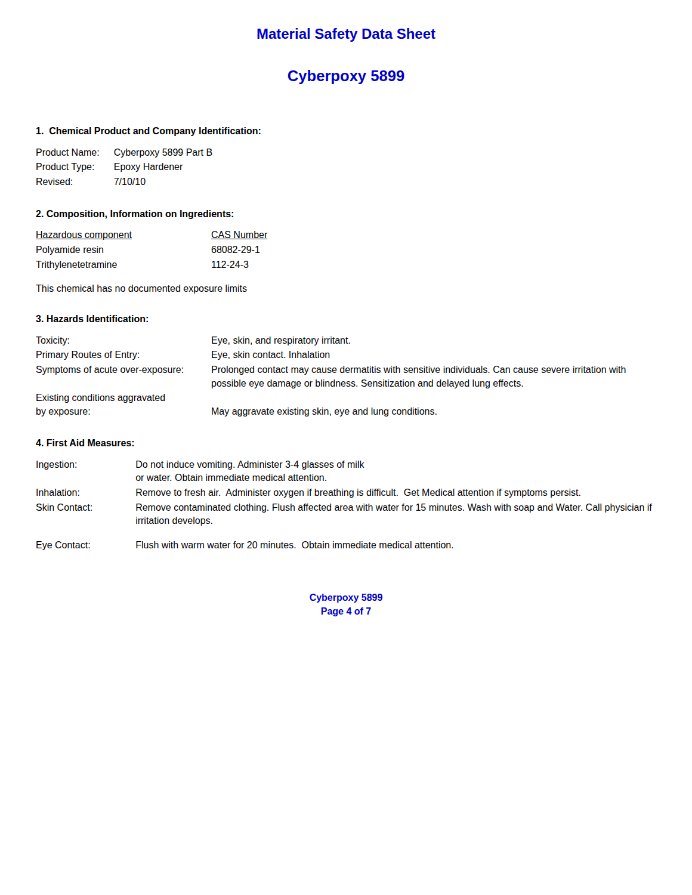Material Safety Data Sheet
Cyberpoxy 5899
1. Chemical Product and Company Identification:
| Product Name: | Cyberpoxy 5899 Part B |
| Product Type: | Epoxy Hardener |
| Revised: | 7/10/10 |
2. Composition, Information on Ingredients:
| Hazardous component | CAS Number |
| Polyamide resin | 68082-29-1 |
| Trithylenetetramine | 112-24-3 |
This chemical has no documented exposure limits
3. Hazards Identification:
| Toxicity: | Eye, skin, and respiratory irritant. |
| Primary Routes of Entry: | Eye, skin contact. Inhalation |
| Symptoms of acute over-exposure: | Prolonged contact may cause dermatitis with sensitive individuals. Can cause severe irritation with possible eye damage or blindness. Sensitization and delayed lung effects. |
| Existing conditions aggravated by exposure: | May aggravate existing skin, eye and lung conditions. |
4. First Aid Measures:
| Ingestion: | | Do not induce vomiting. Administer 3-4 glasses of milk or water. Obtain immediate medical attention. |
| Inhalation: | | Remove to fresh air. Administer oxygen if breathing is difficult. Get Medical attention if symptoms persist. |
| Skin Contact: | | Remove contaminated clothing. Flush affected area with water for 15 minutes. Wash with soap and Water. Call physician if irritation develops. |
| Eye Contact: | | Flush with warm water for 20 minutes. Obtain immediate medical attention. |
Cyberpoxy 5899
Page 4 of 7